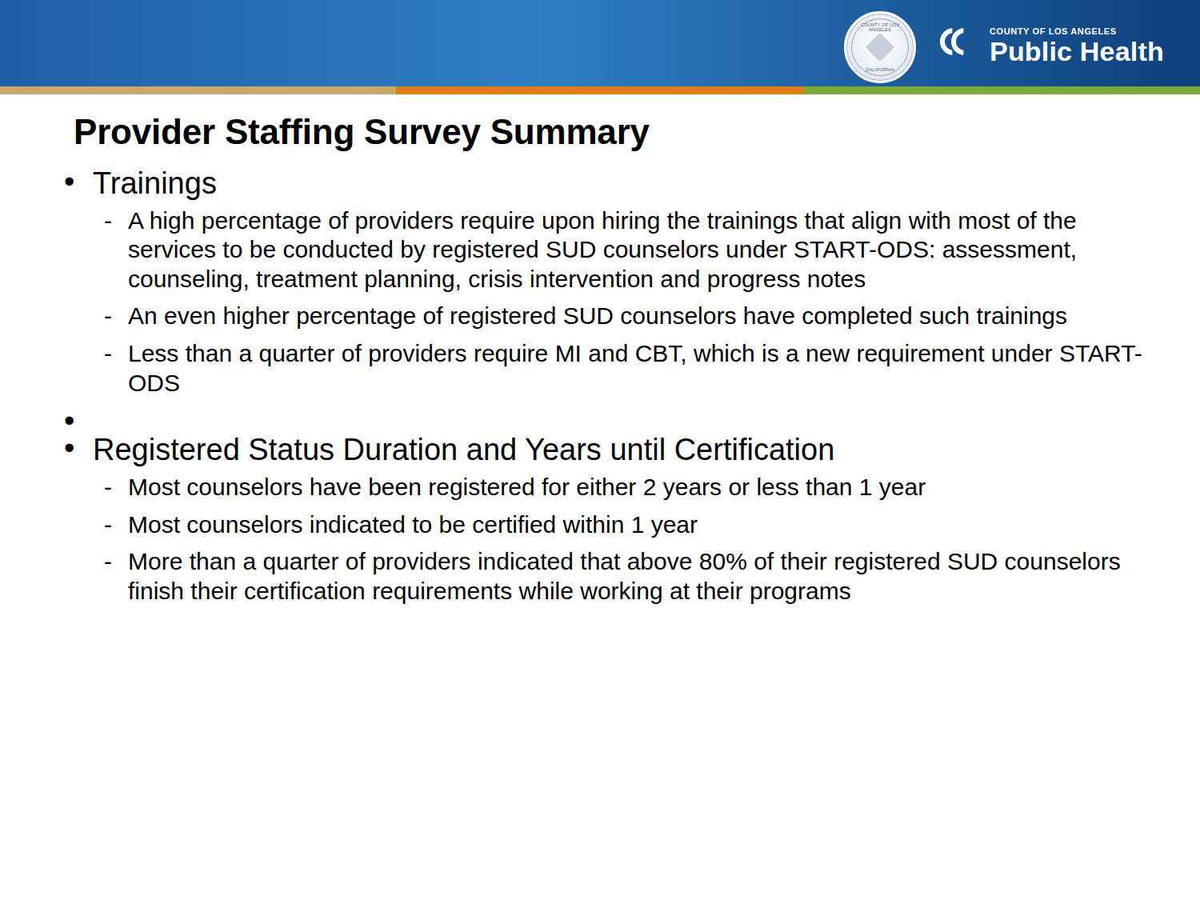County of Los Angeles
California
County of Los Angeles
Public Health
Provider Staffing Survey Summary
Trainings
A high percentage of providers require upon hiring the trainings that align with most of the services to be conducted by registered SUD counselors under START-ODS: assessment, counseling, treatment planning, crisis intervention and progress notes
An even higher percentage of registered SUD counselors have completed such trainings
Less than a quarter of providers require MI and CBT, which is a new requirement under START-ODS
Registered Status Duration and Years until Certification
Most counselors have been registered for either 2 years or less than 1 year
Most counselors indicated to be certified within 1 year
More than a quarter of providers indicated that above 80% of their registered SUD counselors finish their certification requirements while working at their programs